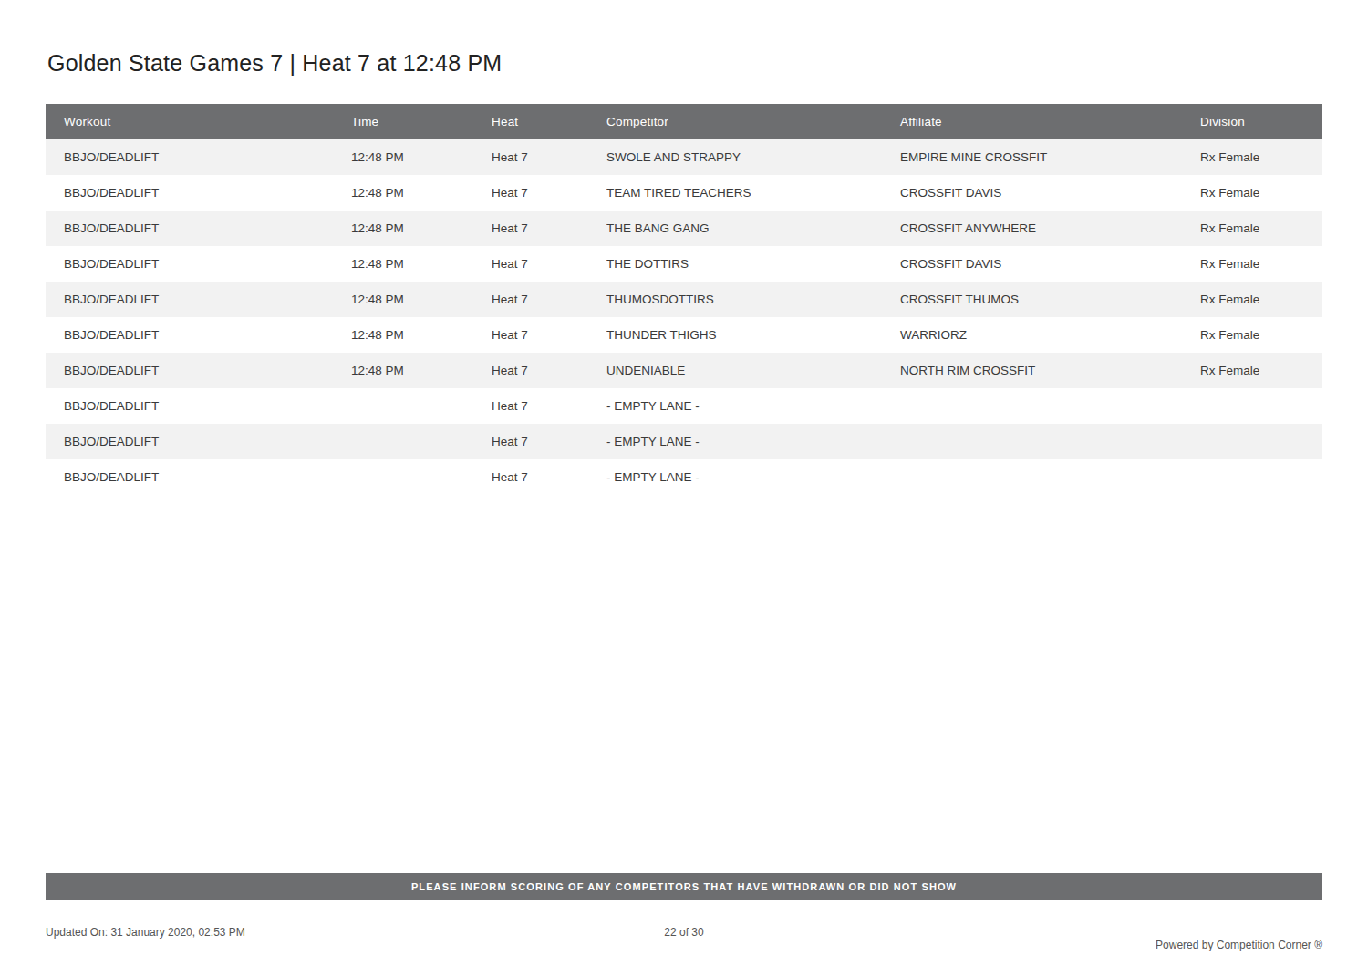Golden State Games 7 | Heat 7 at 12:48 PM
| Workout | Time | Heat | Competitor | Affiliate | Division |
| --- | --- | --- | --- | --- | --- |
| BBJO/DEADLIFT | 12:48 PM | Heat 7 | SWOLE AND STRAPPY | EMPIRE MINE CROSSFIT | Rx Female |
| BBJO/DEADLIFT | 12:48 PM | Heat 7 | TEAM TIRED TEACHERS | CROSSFIT DAVIS | Rx Female |
| BBJO/DEADLIFT | 12:48 PM | Heat 7 | THE BANG GANG | CROSSFIT ANYWHERE | Rx Female |
| BBJO/DEADLIFT | 12:48 PM | Heat 7 | THE DOTTIRS | CROSSFIT DAVIS | Rx Female |
| BBJO/DEADLIFT | 12:48 PM | Heat 7 | THUMOSDOTTIRS | CROSSFIT THUMOS | Rx Female |
| BBJO/DEADLIFT | 12:48 PM | Heat 7 | THUNDER THIGHS | WARRIORZ | Rx Female |
| BBJO/DEADLIFT | 12:48 PM | Heat 7 | UNDENIABLE | NORTH RIM CROSSFIT | Rx Female |
| BBJO/DEADLIFT | | Heat 7 | - EMPTY LANE - | | |
| BBJO/DEADLIFT | | Heat 7 | - EMPTY LANE - | | |
| BBJO/DEADLIFT | | Heat 7 | - EMPTY LANE - | | |
PLEASE INFORM SCORING OF ANY COMPETITORS THAT HAVE WITHDRAWN OR DID NOT SHOW
Updated On: 31 January 2020, 02:53 PM
22 of 30
Powered by Competition Corner ®